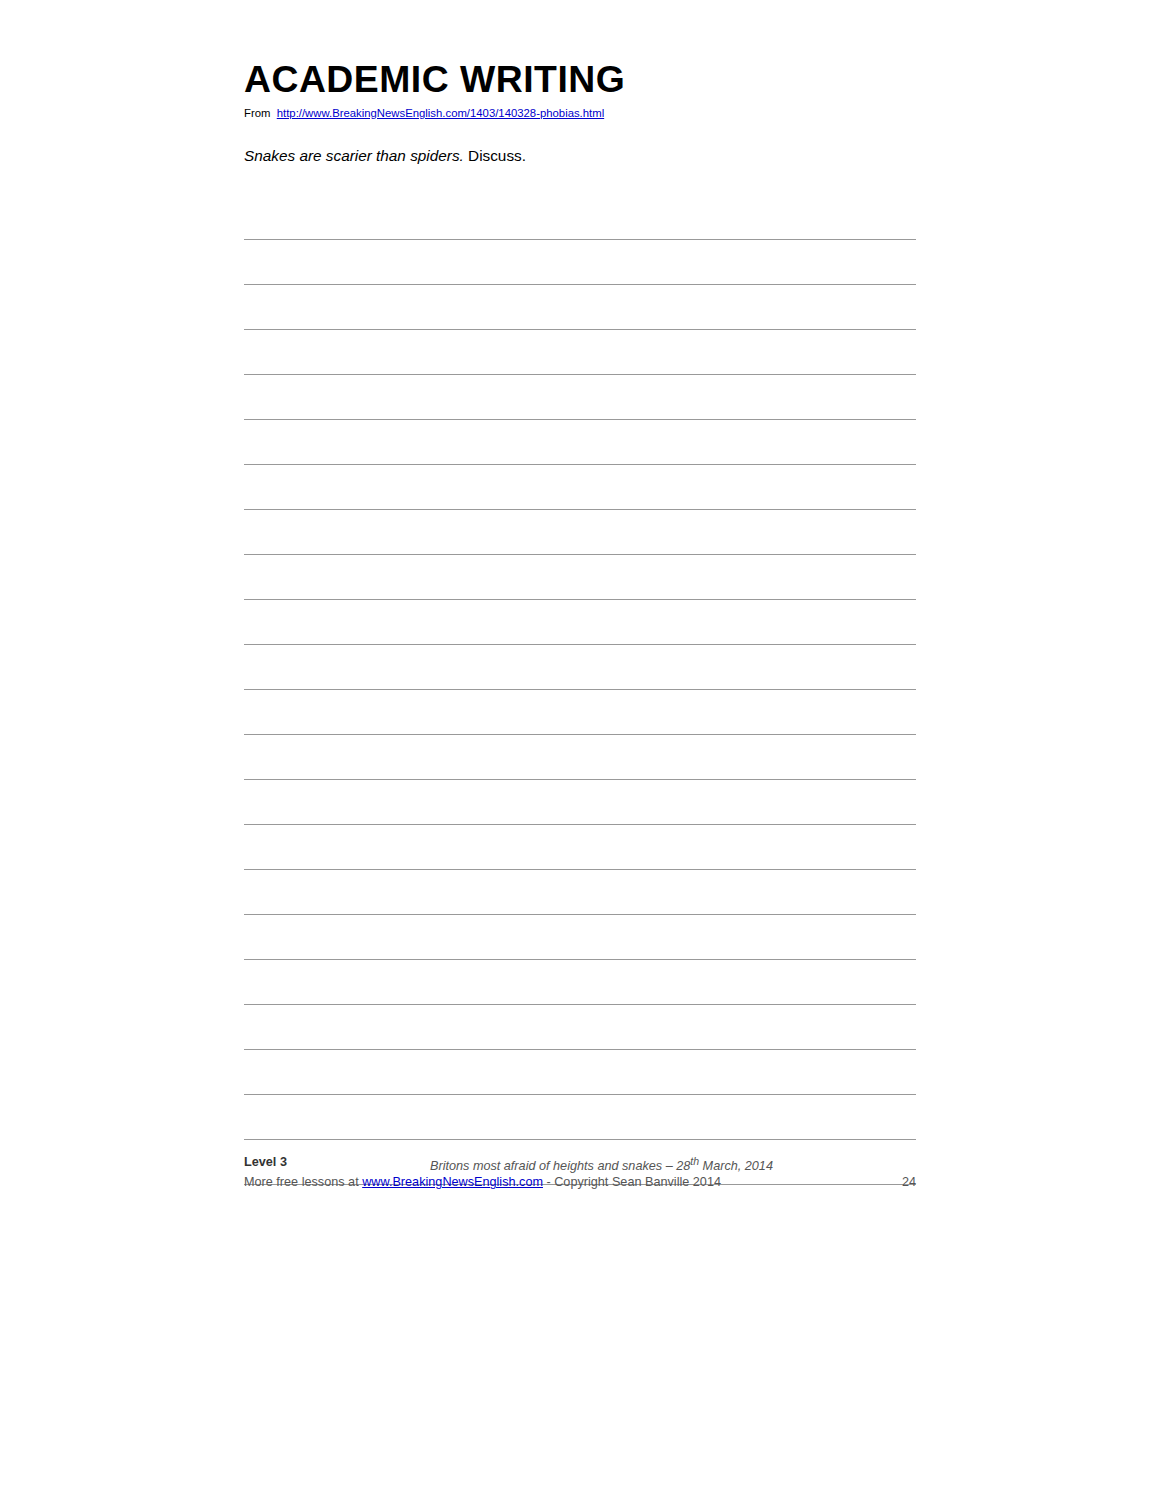ACADEMIC WRITING
From http://www.BreakingNewsEnglish.com/1403/140328-phobias.html
Snakes are scarier than spiders. Discuss.
Level 3 Britons most afraid of heights and snakes – 28th March, 2014
More free lessons at www.BreakingNewsEnglish.com - Copyright Sean Banville 2014 24